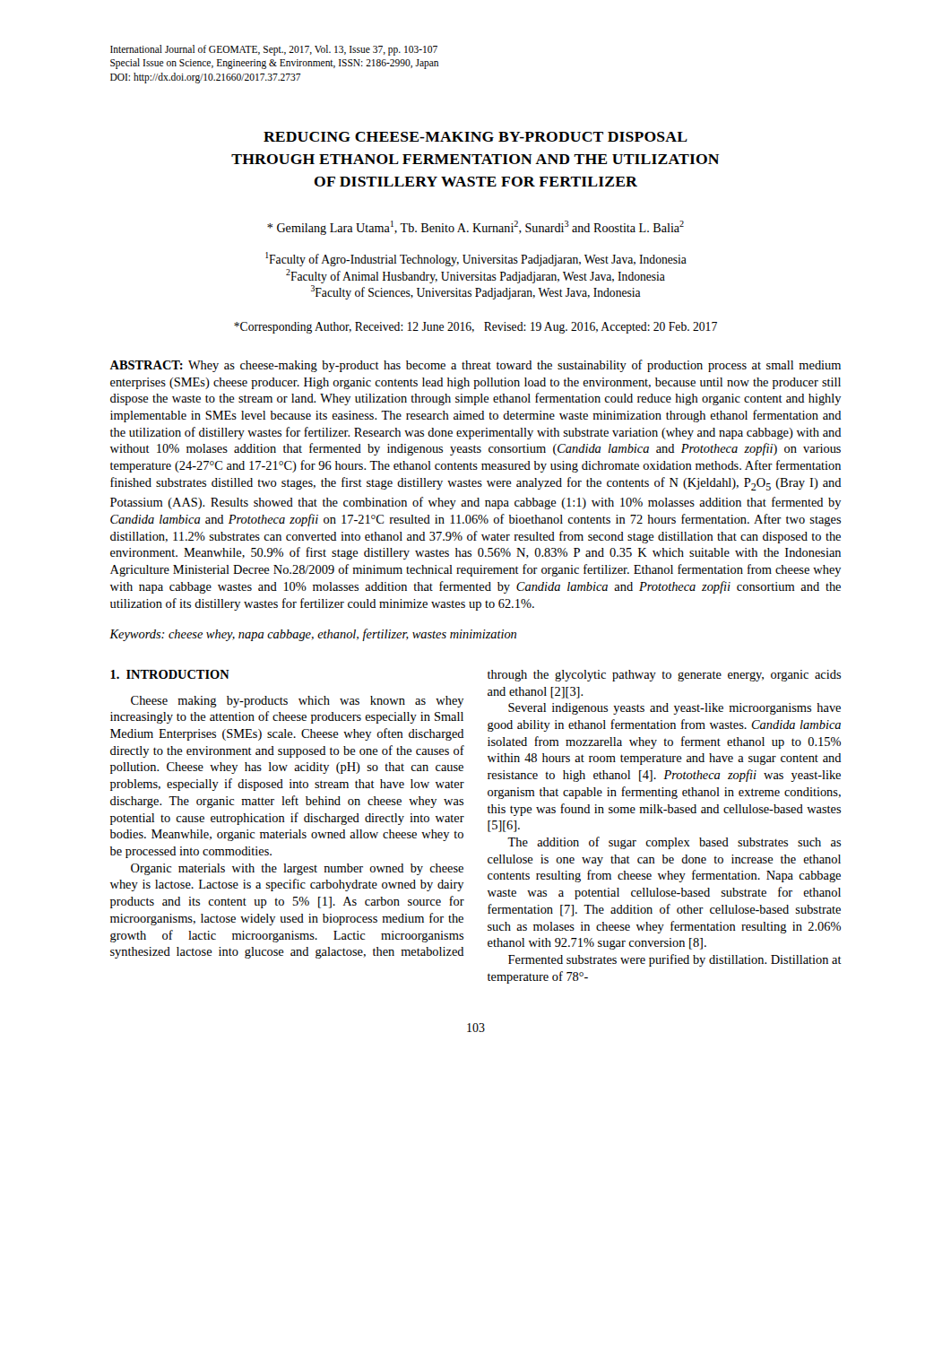International Journal of GEOMATE, Sept., 2017, Vol. 13, Issue 37, pp. 103-107
Special Issue on Science, Engineering & Environment, ISSN: 2186-2990, Japan
DOI: http://dx.doi.org/10.21660/2017.37.2737
Reducing Cheese-Making By-Product Disposal
Through Ethanol Fermentation and the Utilization
of Distillery Waste for Fertilizer
* Gemilang Lara Utama1, Tb. Benito A. Kurnani2, Sunardi3 and Roostita L. Balia2
1Faculty of Agro-Industrial Technology, Universitas Padjadjaran, West Java, Indonesia
2Faculty of Animal Husbandry, Universitas Padjadjaran, West Java, Indonesia
3Faculty of Sciences, Universitas Padjadjaran, West Java, Indonesia
*Corresponding Author, Received: 12 June 2016, Revised: 19 Aug. 2016, Accepted: 20 Feb. 2017
ABSTRACT: Whey as cheese-making by-product has become a threat toward the sustainability of production process at small medium enterprises (SMEs) cheese producer. High organic contents lead high pollution load to the environment, because until now the producer still dispose the waste to the stream or land. Whey utilization through simple ethanol fermentation could reduce high organic content and highly implementable in SMEs level because its easiness. The research aimed to determine waste minimization through ethanol fermentation and the utilization of distillery wastes for fertilizer. Research was done experimentally with substrate variation (whey and napa cabbage) with and without 10% molases addition that fermented by indigenous yeasts consortium (Candida lambica and Prototheca zopfii) on various temperature (24-27°C and 17-21°C) for 96 hours. The ethanol contents measured by using dichromate oxidation methods. After fermentation finished substrates distilled two stages, the first stage distillery wastes were analyzed for the contents of N (Kjeldahl), P2O5 (Bray I) and Potassium (AAS). Results showed that the combination of whey and napa cabbage (1:1) with 10% molasses addition that fermented by Candida lambica and Prototheca zopfii on 17-21°C resulted in 11.06% of bioethanol contents in 72 hours fermentation. After two stages distillation, 11.2% substrates can converted into ethanol and 37.9% of water resulted from second stage distillation that can disposed to the environment. Meanwhile, 50.9% of first stage distillery wastes has 0.56% N, 0.83% P and 0.35 K which suitable with the Indonesian Agriculture Ministerial Decree No.28/2009 of minimum technical requirement for organic fertilizer. Ethanol fermentation from cheese whey with napa cabbage wastes and 10% molasses addition that fermented by Candida lambica and Prototheca zopfii consortium and the utilization of its distillery wastes for fertilizer could minimize wastes up to 62.1%.
Keywords: cheese whey, napa cabbage, ethanol, fertilizer, wastes minimization
1. Introduction
Cheese making by-products which was known as whey increasingly to the attention of cheese producers especially in Small Medium Enterprises (SMEs) scale. Cheese whey often discharged directly to the environment and supposed to be one of the causes of pollution. Cheese whey has low acidity (pH) so that can cause problems, especially if disposed into stream that have low water discharge. The organic matter left behind on cheese whey was potential to cause eutrophication if discharged directly into water bodies. Meanwhile, organic materials owned allow cheese whey to be processed into commodities.
Organic materials with the largest number owned by cheese whey is lactose. Lactose is a specific carbohydrate owned by dairy products and its content up to 5% [1]. As carbon source for microorganisms, lactose widely used in bioprocess medium for the growth of lactic microorganisms. Lactic microorganisms synthesized lactose into glucose and galactose, then metabolized through the glycolytic pathway to generate energy, organic acids and ethanol [2][3].
Several indigenous yeasts and yeast-like microorganisms have good ability in ethanol fermentation from wastes. Candida lambica isolated from mozzarella whey to ferment ethanol up to 0.15% within 48 hours at room temperature and have a sugar content and resistance to high ethanol [4]. Prototheca zopfii was yeast-like organism that capable in fermenting ethanol in extreme conditions, this type was found in some milk-based and cellulose-based wastes [5][6].
The addition of sugar complex based substrates such as cellulose is one way that can be done to increase the ethanol contents resulting from cheese whey fermentation. Napa cabbage waste was a potential cellulose-based substrate for ethanol fermentation [7]. The addition of other cellulose-based substrate such as molases in cheese whey fermentation resulting in 2.06% ethanol with 92.71% sugar conversion [8].
Fermented substrates were purified by distillation. Distillation at temperature of 78°-
103